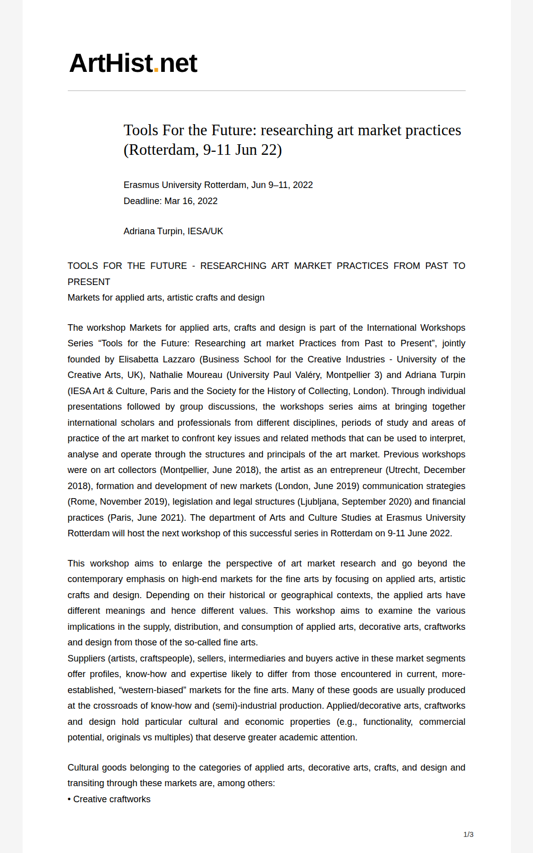ArtHist. net
Tools For the Future: researching art market practices (Rotterdam, 9-11 Jun 22)
Erasmus University Rotterdam, Jun 9–11, 2022
Deadline: Mar 16, 2022
Adriana Turpin, IESA/UK
TOOLS FOR THE FUTURE - RESEARCHING ART MARKET PRACTICES FROM PAST TO PRESENT
Markets for applied arts, artistic crafts and design
The workshop Markets for applied arts, crafts and design is part of the International Workshops Series “Tools for the Future: Researching art market Practices from Past to Present”, jointly founded by Elisabetta Lazzaro (Business School for the Creative Industries - University of the Creative Arts, UK), Nathalie Moureau (University Paul Valéry, Montpellier 3) and Adriana Turpin (IESA Art & Culture, Paris and the Society for the History of Collecting, London). Through individual presentations followed by group discussions, the workshops series aims at bringing together international scholars and professionals from different disciplines, periods of study and areas of practice of the art market to confront key issues and related methods that can be used to interpret, analyse and operate through the structures and principals of the art market. Previous workshops were on art collectors (Montpellier, June 2018), the artist as an entrepreneur (Utrecht, December 2018), formation and development of new markets (London, June 2019) communication strategies (Rome, November 2019), legislation and legal structures (Ljubljana, September 2020) and financial practices (Paris, June 2021). The department of Arts and Culture Studies at Erasmus University Rotterdam will host the next workshop of this successful series in Rotterdam on 9-11 June 2022.
This workshop aims to enlarge the perspective of art market research and go beyond the contemporary emphasis on high-end markets for the fine arts by focusing on applied arts, artistic crafts and design. Depending on their historical or geographical contexts, the applied arts have different meanings and hence different values. This workshop aims to examine the various implications in the supply, distribution, and consumption of applied arts, decorative arts, craftworks and design from those of the so-called fine arts.
Suppliers (artists, craftspeople), sellers, intermediaries and buyers active in these market segments offer profiles, know-how and expertise likely to differ from those encountered in current, more-established, “western-biased” markets for the fine arts. Many of these goods are usually produced at the crossroads of know-how and (semi)-industrial production. Applied/decorative arts, craftworks and design hold particular cultural and economic properties (e.g., functionality, commercial potential, originals vs multiples) that deserve greater academic attention.
Cultural goods belonging to the categories of applied arts, decorative arts, crafts, and design and transiting through these markets are, among others:
• Creative craftworks
1/3